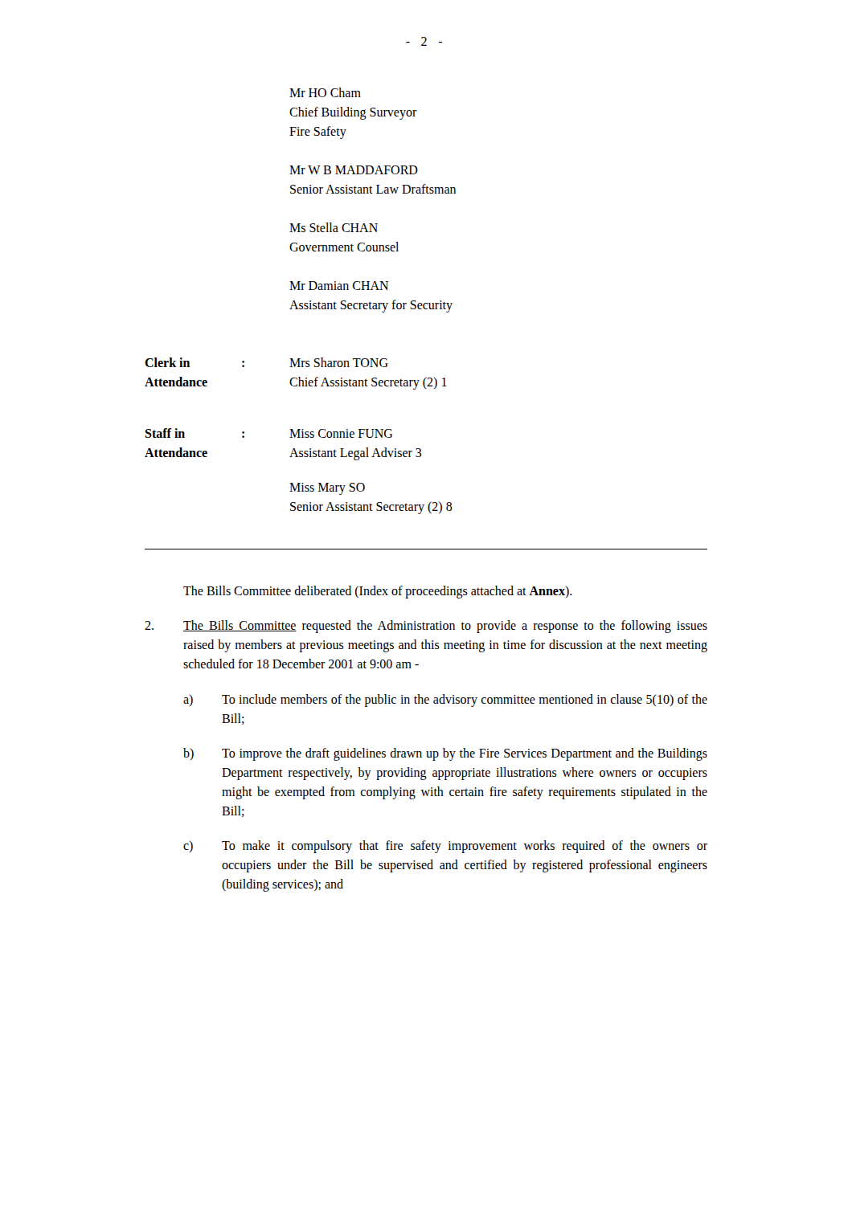- 2 -
Mr HO Cham
Chief Building Surveyor
Fire Safety
Mr W B MADDAFORD
Senior Assistant Law Draftsman
Ms Stella CHAN
Government Counsel
Mr Damian CHAN
Assistant Secretary for Security
Clerk in
Attendance
:
Mrs Sharon TONG
Chief Assistant Secretary (2) 1
Staff in
Attendance
:
Miss Connie FUNG
Assistant Legal Adviser 3
Miss Mary SO
Senior Assistant Secretary (2) 8
The Bills Committee deliberated (Index of proceedings attached at Annex).
2.
The Bills Committee requested the Administration to provide a response to the following issues raised by members at previous meetings and this meeting in time for discussion at the next meeting scheduled for 18 December 2001 at 9:00 am -
a)
To include members of the public in the advisory committee mentioned in clause 5(10) of the Bill;
b)
To improve the draft guidelines drawn up by the Fire Services Department and the Buildings Department respectively, by providing appropriate illustrations where owners or occupiers might be exempted from complying with certain fire safety requirements stipulated in the Bill;
c)
To make it compulsory that fire safety improvement works required of the owners or occupiers under the Bill be supervised and certified by registered professional engineers (building services); and